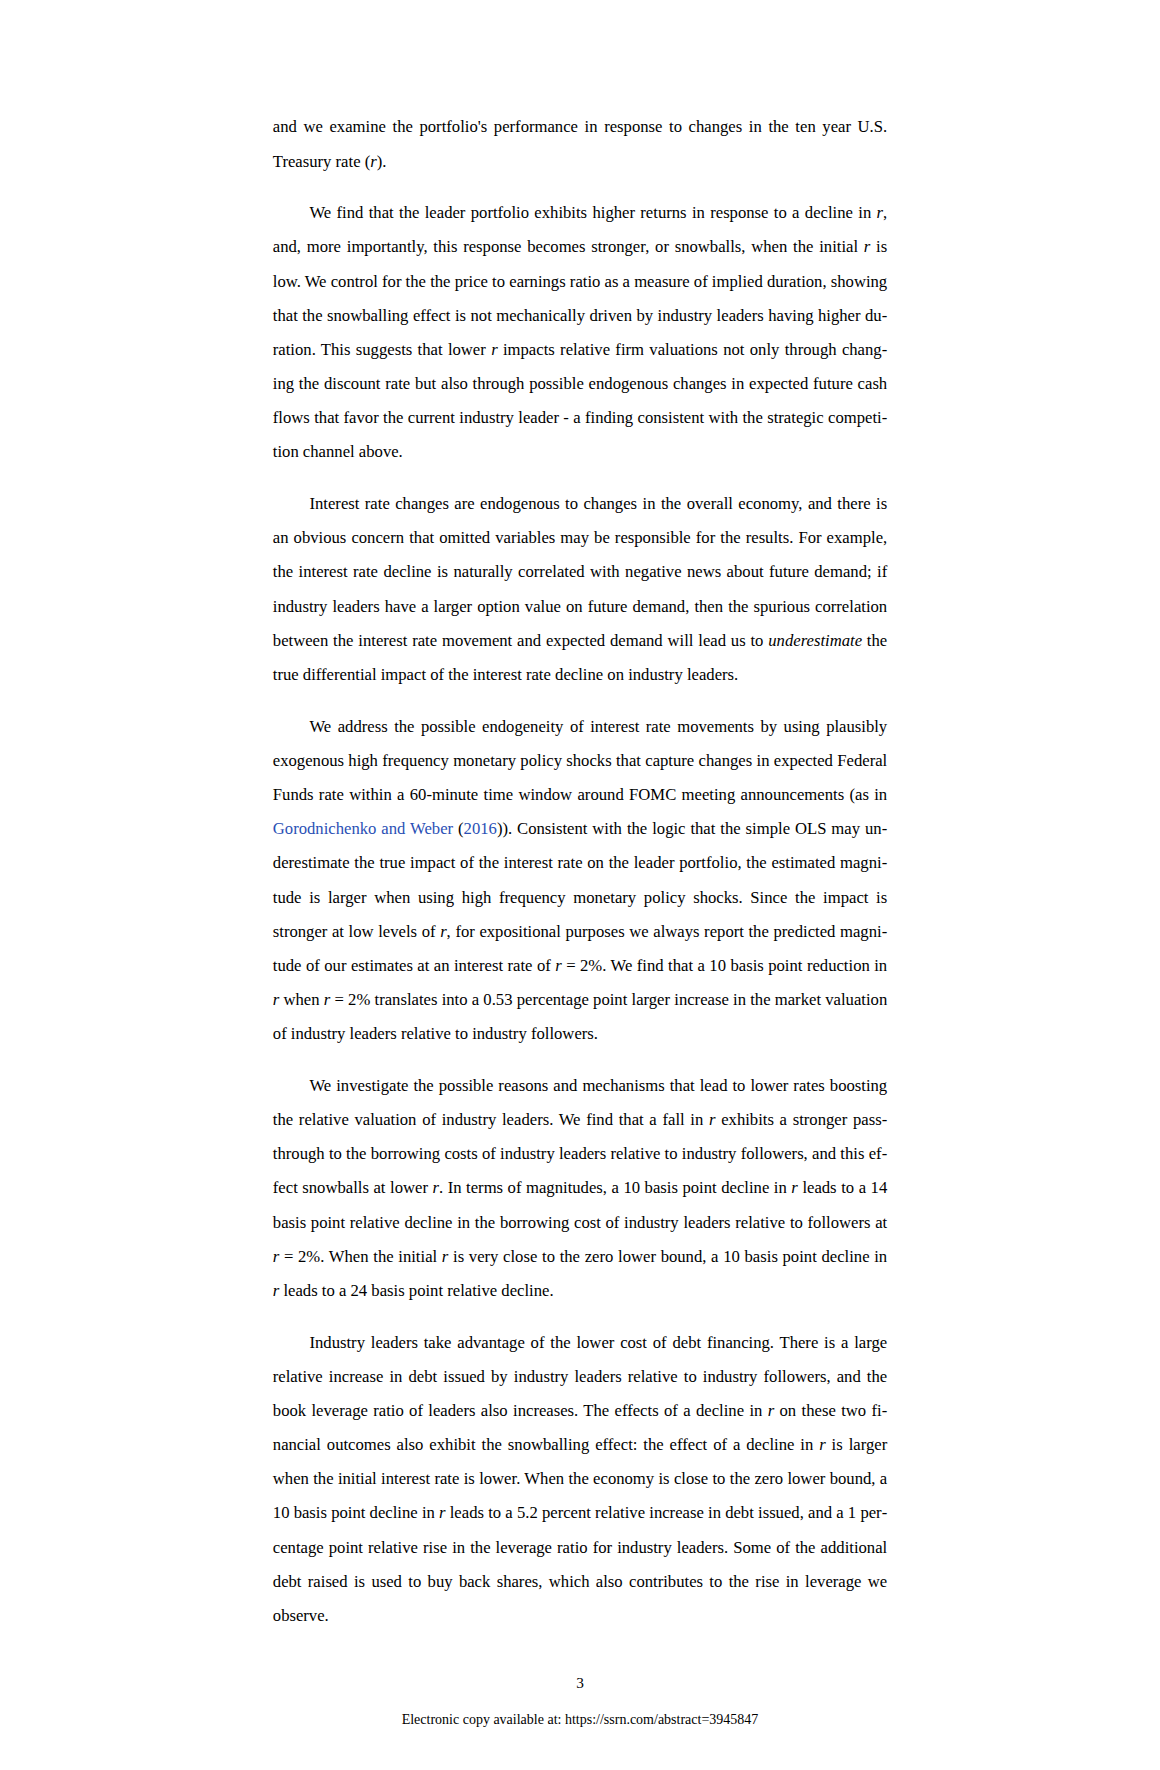and we examine the portfolio's performance in response to changes in the ten year U.S. Treasury rate (r).
We find that the leader portfolio exhibits higher returns in response to a decline in r, and, more importantly, this response becomes stronger, or snowballs, when the initial r is low. We control for the the price to earnings ratio as a measure of implied duration, showing that the snowballing effect is not mechanically driven by industry leaders having higher duration. This suggests that lower r impacts relative firm valuations not only through changing the discount rate but also through possible endogenous changes in expected future cash flows that favor the current industry leader - a finding consistent with the strategic competition channel above.
Interest rate changes are endogenous to changes in the overall economy, and there is an obvious concern that omitted variables may be responsible for the results. For example, the interest rate decline is naturally correlated with negative news about future demand; if industry leaders have a larger option value on future demand, then the spurious correlation between the interest rate movement and expected demand will lead us to underestimate the true differential impact of the interest rate decline on industry leaders.
We address the possible endogeneity of interest rate movements by using plausibly exogenous high frequency monetary policy shocks that capture changes in expected Federal Funds rate within a 60-minute time window around FOMC meeting announcements (as in Gorodnichenko and Weber (2016)). Consistent with the logic that the simple OLS may underestimate the true impact of the interest rate on the leader portfolio, the estimated magnitude is larger when using high frequency monetary policy shocks. Since the impact is stronger at low levels of r, for expositional purposes we always report the predicted magnitude of our estimates at an interest rate of r = 2%. We find that a 10 basis point reduction in r when r = 2% translates into a 0.53 percentage point larger increase in the market valuation of industry leaders relative to industry followers.
We investigate the possible reasons and mechanisms that lead to lower rates boosting the relative valuation of industry leaders. We find that a fall in r exhibits a stronger pass-through to the borrowing costs of industry leaders relative to industry followers, and this effect snowballs at lower r. In terms of magnitudes, a 10 basis point decline in r leads to a 14 basis point relative decline in the borrowing cost of industry leaders relative to followers at r = 2%. When the initial r is very close to the zero lower bound, a 10 basis point decline in r leads to a 24 basis point relative decline.
Industry leaders take advantage of the lower cost of debt financing. There is a large relative increase in debt issued by industry leaders relative to industry followers, and the book leverage ratio of leaders also increases. The effects of a decline in r on these two financial outcomes also exhibit the snowballing effect: the effect of a decline in r is larger when the initial interest rate is lower. When the economy is close to the zero lower bound, a 10 basis point decline in r leads to a 5.2 percent relative increase in debt issued, and a 1 percentage point relative rise in the leverage ratio for industry leaders. Some of the additional debt raised is used to buy back shares, which also contributes to the rise in leverage we observe.
3
Electronic copy available at: https://ssrn.com/abstract=3945847